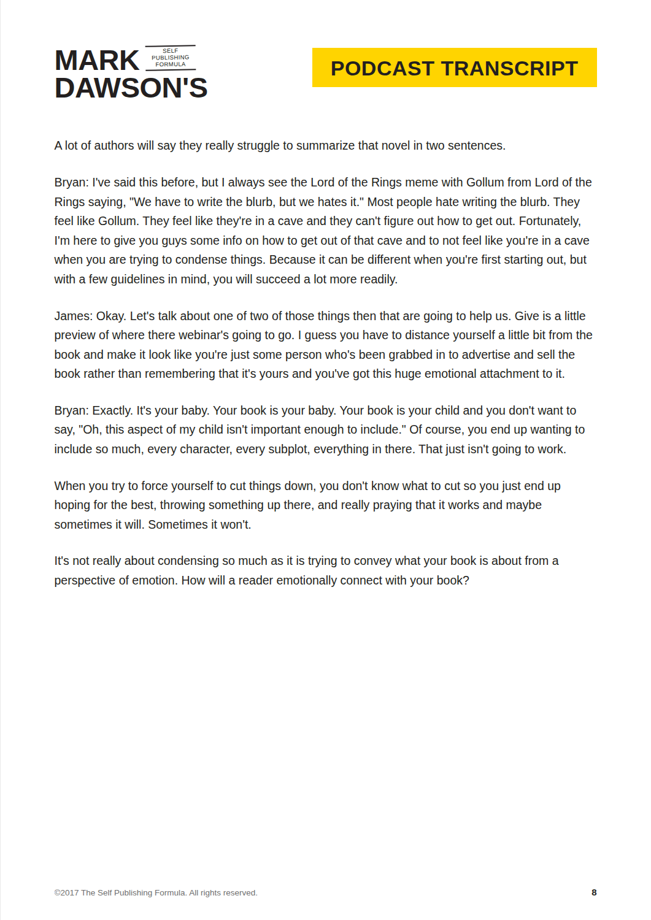Mark Dawson's Self Publishing Formula
Podcast Transcript
A lot of authors will say they really struggle to summarize that novel in two sentences.
Bryan: I've said this before, but I always see the Lord of the Rings meme with Gollum from Lord of the Rings saying, "We have to write the blurb, but we hates it." Most people hate writing the blurb. They feel like Gollum. They feel like they're in a cave and they can't figure out how to get out. Fortunately, I'm here to give you guys some info on how to get out of that cave and to not feel like you're in a cave when you are trying to condense things. Because it can be different when you're first starting out, but with a few guidelines in mind, you will succeed a lot more readily.
James: Okay. Let's talk about one of two of those things then that are going to help us. Give is a little preview of where there webinar's going to go. I guess you have to distance yourself a little bit from the book and make it look like you're just some person who's been grabbed in to advertise and sell the book rather than remembering that it's yours and you've got this huge emotional attachment to it.
Bryan: Exactly. It's your baby. Your book is your baby. Your book is your child and you don't want to say, "Oh, this aspect of my child isn't important enough to include." Of course, you end up wanting to include so much, every character, every subplot, everything in there. That just isn't going to work.
When you try to force yourself to cut things down, you don't know what to cut so you just end up hoping for the best, throwing something up there, and really praying that it works and maybe sometimes it will. Sometimes it won't.
It's not really about condensing so much as it is trying to convey what your book is about from a perspective of emotion. How will a reader emotionally connect with your book?
©2017 The Self Publishing Formula. All rights reserved. 8